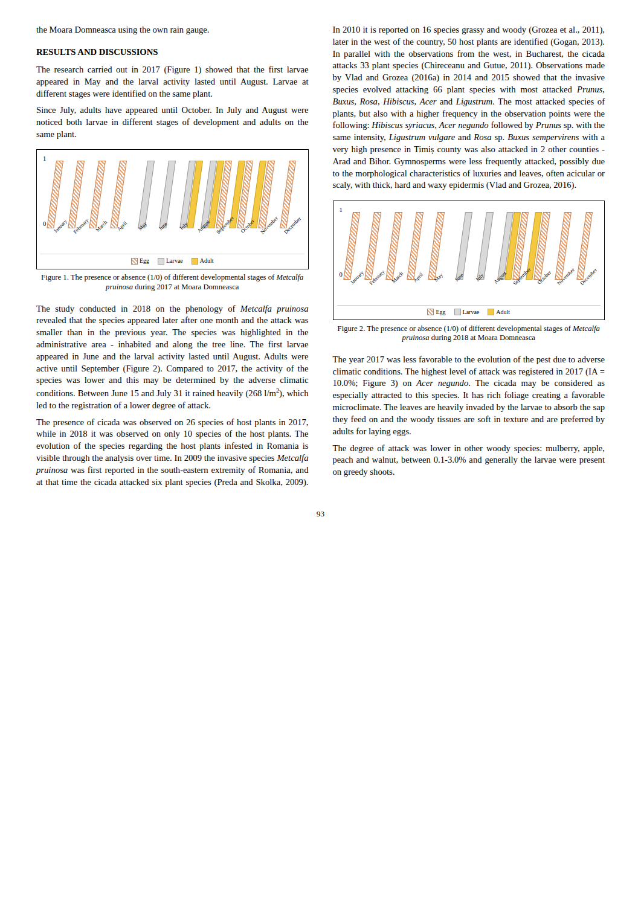the Moara Domneasca using the own rain gauge.
Results and Discussions
The research carried out in 2017 (Figure 1) showed that the first larvae appeared in May and the larval activity lasted until August. Larvae at different stages were identified on the same plant.
Since July, adults have appeared until October. In July and August were noticed both larvae in different stages of development and adults on the same plant.
1 0
January February March April May June July August September October November December
Egg Larvae Adult
Figure 1. The presence or absence (1/0) of different developmental stages of Metcalfa pruinosa during 2017 at Moara Domneasca
The study conducted in 2018 on the phenology of Metcalfa pruinosa revealed that the species appeared later after one month and the attack was smaller than in the previous year. The species was highlighted in the administrative area - inhabited and along the tree line. The first larvae appeared in June and the larval activity lasted until August. Adults were active until September (Figure 2). Compared to 2017, the activity of the species was lower and this may be determined by the adverse climatic conditions. Between June 15 and July 31 it rained heavily (268 l/m2), which led to the registration of a lower degree of attack.
The presence of cicada was observed on 26 species of host plants in 2017, while in 2018 it was observed on only 10 species of the host plants. The evolution of the species regarding the host plants infested in Romania is visible through the analysis over time. In 2009 the invasive species Metcalfa pruinosa was first reported in the south-eastern extremity of Romania, and at that time the cicada attacked six plant species (Preda and Skolka, 2009). In 2010 it is reported on 16 species grassy and woody (Grozea et al., 2011), later in the west of the country, 50 host plants are identified (Gogan, 2013). In parallel with the observations from the west, in Bucharest, the cicada attacks 33 plant species (Chireceanu and Gutue, 2011). Observations made by Vlad and Grozea (2016a) in 2014 and 2015 showed that the invasive species evolved attacking 66 plant species with most attacked Prunus, Buxus, Rosa, Hibiscus, Acer and Ligustrum. The most attacked species of plants, but also with a higher frequency in the observation points were the following: Hibiscus syriacus, Acer negundo followed by Prunus sp. with the same intensity, Ligustrum vulgare and Rosa sp. Buxus sempervirens with a very high presence in Timiș county was also attacked in 2 other counties - Arad and Bihor. Gymnosperms were less frequently attacked, possibly due to the morphological characteristics of luxuries and leaves, often acicular or scaly, with thick, hard and waxy epidermis (Vlad and Grozea, 2016).
1 0
January February March April May June July August September October November December
Egg Larvae Adult
Figure 2. The presence or absence (1/0) of different developmental stages of Metcalfa pruinosa during 2018 at Moara Domneasca
The year 2017 was less favorable to the evolution of the pest due to adverse climatic conditions. The highest level of attack was registered in 2017 (IA = 10.0%; Figure 3) on Acer negundo. The cicada may be considered as especially attracted to this species. It has rich foliage creating a favorable microclimate. The leaves are heavily invaded by the larvae to absorb the sap they feed on and the woody tissues are soft in texture and are preferred by adults for laying eggs.
The degree of attack was lower in other woody species: mulberry, apple, peach and walnut, between 0.1-3.0% and generally the larvae were present on greedy shoots.
93